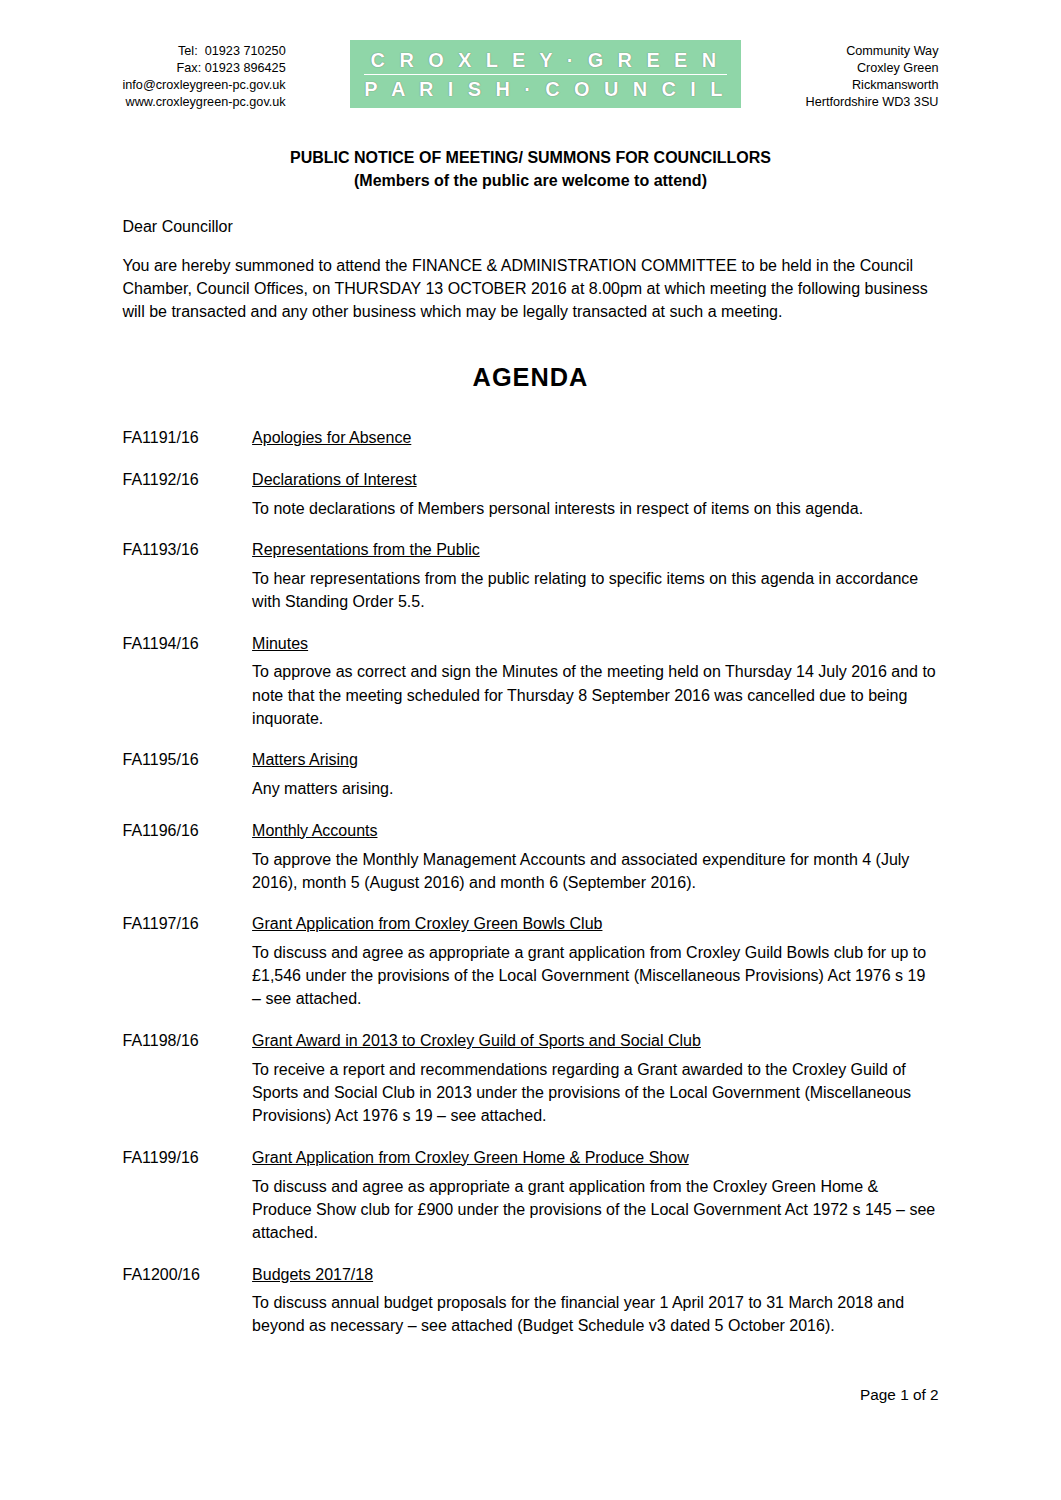Tel: 01923 710250
Fax: 01923 896425
info@croxleygreen-pc.gov.uk
www.croxleygreen-pc.gov.uk
C R O X L E Y · G R E E N
P A R I S H · C O U N C I L
Community Way
Croxley Green
Rickmansworth
Hertfordshire WD3 3SU
PUBLIC NOTICE OF MEETING/ SUMMONS FOR COUNCILLORS
(Members of the public are welcome to attend)
Dear Councillor
You are hereby summoned to attend the FINANCE & ADMINISTRATION COMMITTEE to be held in the Council Chamber, Council Offices, on THURSDAY 13 OCTOBER 2016 at 8.00pm at which meeting the following business will be transacted and any other business which may be legally transacted at such a meeting.
AGENDA
FA1191/16
Apologies for Absence
FA1192/16
Declarations of Interest
To note declarations of Members personal interests in respect of items on this agenda.
FA1193/16
Representations from the Public
To hear representations from the public relating to specific items on this agenda in accordance with Standing Order 5.5.
FA1194/16
Minutes
To approve as correct and sign the Minutes of the meeting held on Thursday 14 July 2016 and to note that the meeting scheduled for Thursday 8 September 2016 was cancelled due to being inquorate.
FA1195/16
Matters Arising
Any matters arising.
FA1196/16
Monthly Accounts
To approve the Monthly Management Accounts and associated expenditure for month 4 (July 2016), month 5 (August 2016) and month 6 (September 2016).
FA1197/16
Grant Application from Croxley Green Bowls Club
To discuss and agree as appropriate a grant application from Croxley Guild Bowls club for up to £1,546 under the provisions of the Local Government (Miscellaneous Provisions) Act 1976 s 19 – see attached.
FA1198/16
Grant Award in 2013 to Croxley Guild of Sports and Social Club
To receive a report and recommendations regarding a Grant awarded to the Croxley Guild of Sports and Social Club in 2013 under the provisions of the Local Government (Miscellaneous Provisions) Act 1976 s 19 – see attached.
FA1199/16
Grant Application from Croxley Green Home & Produce Show
To discuss and agree as appropriate a grant application from the Croxley Green Home & Produce Show club for £900 under the provisions of the Local Government Act 1972 s 145 – see attached.
FA1200/16
Budgets 2017/18
To discuss annual budget proposals for the financial year 1 April 2017 to 31 March 2018 and beyond as necessary – see attached (Budget Schedule v3 dated 5 October 2016).
Page 1 of 2